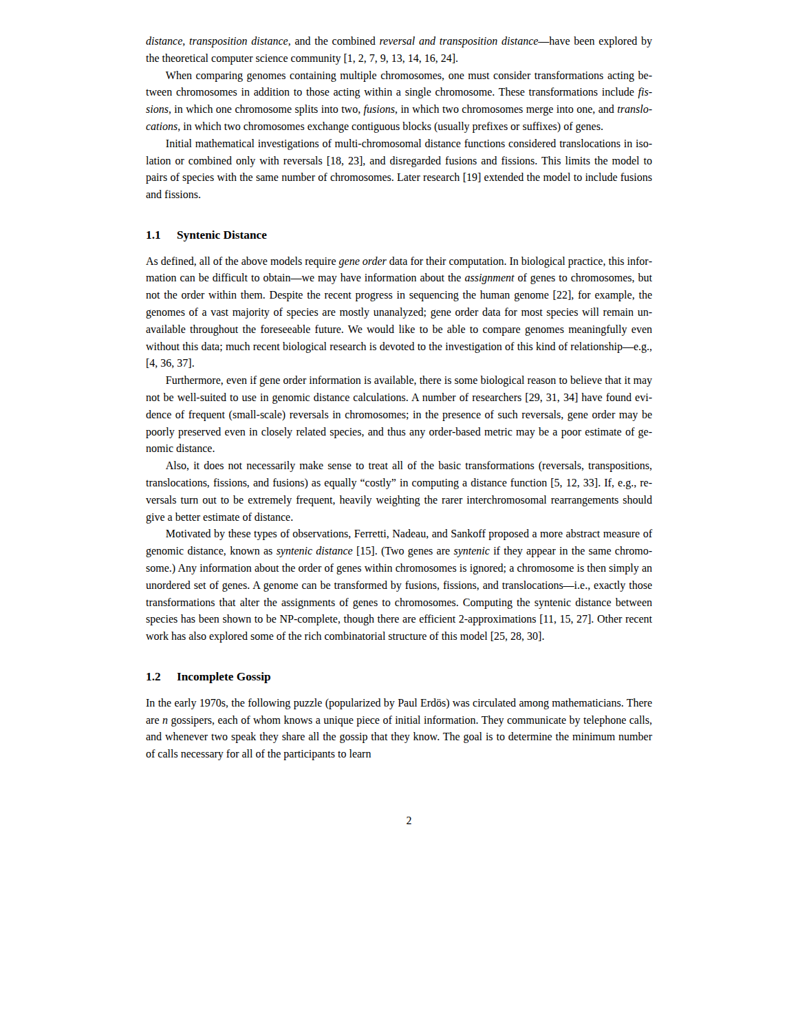distance, transposition distance, and the combined reversal and transposition distance—have been explored by the theoretical computer science community [1, 2, 7, 9, 13, 14, 16, 24].
When comparing genomes containing multiple chromosomes, one must consider transformations acting between chromosomes in addition to those acting within a single chromosome. These transformations include fissions, in which one chromosome splits into two, fusions, in which two chromosomes merge into one, and translocations, in which two chromosomes exchange contiguous blocks (usually prefixes or suffixes) of genes.
Initial mathematical investigations of multi-chromosomal distance functions considered translocations in isolation or combined only with reversals [18, 23], and disregarded fusions and fissions. This limits the model to pairs of species with the same number of chromosomes. Later research [19] extended the model to include fusions and fissions.
1.1 Syntenic Distance
As defined, all of the above models require gene order data for their computation. In biological practice, this information can be difficult to obtain—we may have information about the assignment of genes to chromosomes, but not the order within them. Despite the recent progress in sequencing the human genome [22], for example, the genomes of a vast majority of species are mostly unanalyzed; gene order data for most species will remain unavailable throughout the foreseeable future. We would like to be able to compare genomes meaningfully even without this data; much recent biological research is devoted to the investigation of this kind of relationship—e.g., [4, 36, 37].
Furthermore, even if gene order information is available, there is some biological reason to believe that it may not be well-suited to use in genomic distance calculations. A number of researchers [29, 31, 34] have found evidence of frequent (small-scale) reversals in chromosomes; in the presence of such reversals, gene order may be poorly preserved even in closely related species, and thus any order-based metric may be a poor estimate of genomic distance.
Also, it does not necessarily make sense to treat all of the basic transformations (reversals, transpositions, translocations, fissions, and fusions) as equally “costly” in computing a distance function [5, 12, 33]. If, e.g., reversals turn out to be extremely frequent, heavily weighting the rarer interchromosomal rearrangements should give a better estimate of distance.
Motivated by these types of observations, Ferretti, Nadeau, and Sankoff proposed a more abstract measure of genomic distance, known as syntenic distance [15]. (Two genes are syntenic if they appear in the same chromosome.) Any information about the order of genes within chromosomes is ignored; a chromosome is then simply an unordered set of genes. A genome can be transformed by fusions, fissions, and translocations—i.e., exactly those transformations that alter the assignments of genes to chromosomes. Computing the syntenic distance between species has been shown to be NP-complete, though there are efficient 2-approximations [11, 15, 27]. Other recent work has also explored some of the rich combinatorial structure of this model [25, 28, 30].
1.2 Incomplete Gossip
In the early 1970s, the following puzzle (popularized by Paul Erdös) was circulated among mathematicians. There are n gossipers, each of whom knows a unique piece of initial information. They communicate by telephone calls, and whenever two speak they share all the gossip that they know. The goal is to determine the minimum number of calls necessary for all of the participants to learn
2